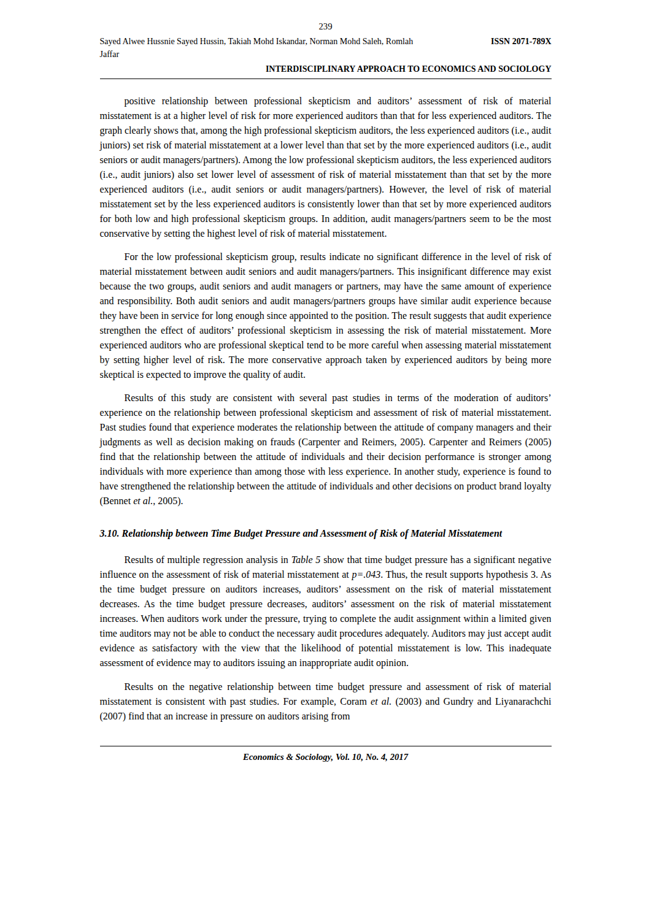239
Sayed Alwee Hussnie Sayed Hussin, Takiah Mohd Iskandar, Norman Mohd Saleh, Romlah Jaffar
ISSN 2071-789X
INTERDISCIPLINARY APPROACH TO ECONOMICS AND SOCIOLOGY
positive relationship between professional skepticism and auditors’ assessment of risk of material misstatement is at a higher level of risk for more experienced auditors than that for less experienced auditors. The graph clearly shows that, among the high professional skepticism auditors, the less experienced auditors (i.e., audit juniors) set risk of material misstatement at a lower level than that set by the more experienced auditors (i.e., audit seniors or audit managers/partners). Among the low professional skepticism auditors, the less experienced auditors (i.e., audit juniors) also set lower level of assessment of risk of material misstatement than that set by the more experienced auditors (i.e., audit seniors or audit managers/partners). However, the level of risk of material misstatement set by the less experienced auditors is consistently lower than that set by more experienced auditors for both low and high professional skepticism groups. In addition, audit managers/partners seem to be the most conservative by setting the highest level of risk of material misstatement.
For the low professional skepticism group, results indicate no significant difference in the level of risk of material misstatement between audit seniors and audit managers/partners. This insignificant difference may exist because the two groups, audit seniors and audit managers or partners, may have the same amount of experience and responsibility. Both audit seniors and audit managers/partners groups have similar audit experience because they have been in service for long enough since appointed to the position. The result suggests that audit experience strengthen the effect of auditors’ professional skepticism in assessing the risk of material misstatement. More experienced auditors who are professional skeptical tend to be more careful when assessing material misstatement by setting higher level of risk. The more conservative approach taken by experienced auditors by being more skeptical is expected to improve the quality of audit.
Results of this study are consistent with several past studies in terms of the moderation of auditors’ experience on the relationship between professional skepticism and assessment of risk of material misstatement. Past studies found that experience moderates the relationship between the attitude of company managers and their judgments as well as decision making on frauds (Carpenter and Reimers, 2005). Carpenter and Reimers (2005) find that the relationship between the attitude of individuals and their decision performance is stronger among individuals with more experience than among those with less experience. In another study, experience is found to have strengthened the relationship between the attitude of individuals and other decisions on product brand loyalty (Bennet et al., 2005).
3.10. Relationship between Time Budget Pressure and Assessment of Risk of Material Misstatement
Results of multiple regression analysis in Table 5 show that time budget pressure has a significant negative influence on the assessment of risk of material misstatement at p=.043. Thus, the result supports hypothesis 3. As the time budget pressure on auditors increases, auditors’ assessment on the risk of material misstatement decreases. As the time budget pressure decreases, auditors’ assessment on the risk of material misstatement increases. When auditors work under the pressure, trying to complete the audit assignment within a limited given time auditors may not be able to conduct the necessary audit procedures adequately. Auditors may just accept audit evidence as satisfactory with the view that the likelihood of potential misstatement is low. This inadequate assessment of evidence may to auditors issuing an inappropriate audit opinion.
Results on the negative relationship between time budget pressure and assessment of risk of material misstatement is consistent with past studies. For example, Coram et al. (2003) and Gundry and Liyanarachchi (2007) find that an increase in pressure on auditors arising from
Economics & Sociology, Vol. 10, No. 4, 2017